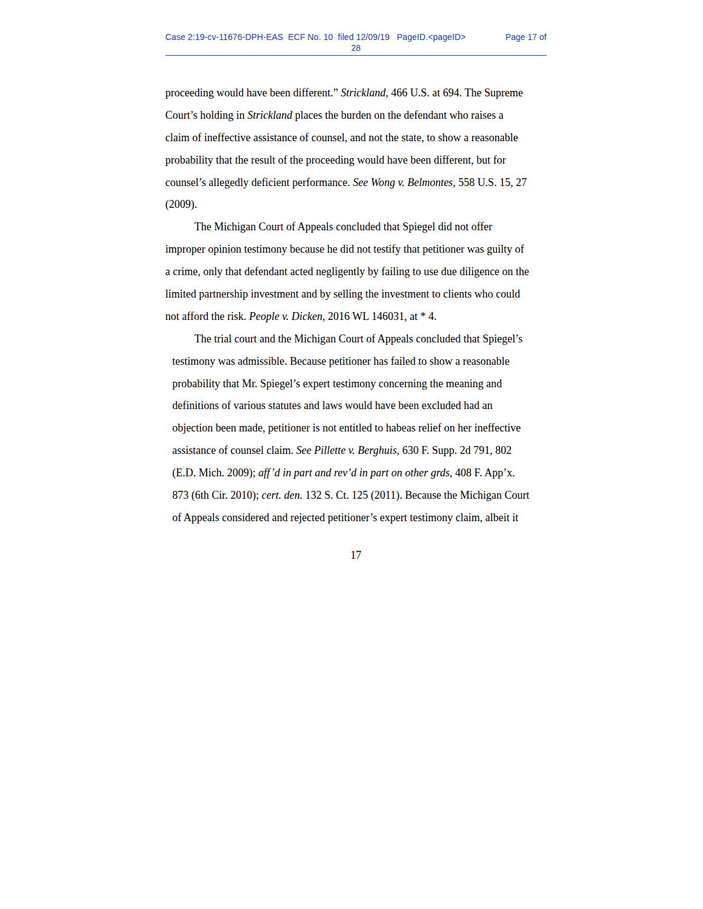Case 2:19-cv-11676-DPH-EAS ECF No. 10 filed 12/09/19 PageID.<pageID> Page 17 of
28
proceeding would have been different.” Strickland, 466 U.S. at 694. The Supreme
Court’s holding in Strickland places the burden on the defendant who raises a
claim of ineffective assistance of counsel, and not the state, to show a reasonable
probability that the result of the proceeding would have been different, but for
counsel’s allegedly deficient performance. See Wong v. Belmontes, 558 U.S. 15, 27
(2009).
The Michigan Court of Appeals concluded that Spiegel did not offer
improper opinion testimony because he did not testify that petitioner was guilty of
a crime, only that defendant acted negligently by failing to use due diligence on the
limited partnership investment and by selling the investment to clients who could
not afford the risk. People v. Dicken, 2016 WL 146031, at * 4.
The trial court and the Michigan Court of Appeals concluded that Spiegel’s
testimony was admissible. Because petitioner has failed to show a reasonable
probability that Mr. Spiegel’s expert testimony concerning the meaning and
definitions of various statutes and laws would have been excluded had an
objection been made, petitioner is not entitled to habeas relief on her ineffective
assistance of counsel claim. See Pillette v. Berghuis, 630 F. Supp. 2d 791, 802
(E.D. Mich. 2009); aff’d in part and rev’d in part on other grds, 408 F. App’x.
873 (6th Cir. 2010); cert. den. 132 S. Ct. 125 (2011). Because the Michigan Court
of Appeals considered and rejected petitioner’s expert testimony claim, albeit it
17